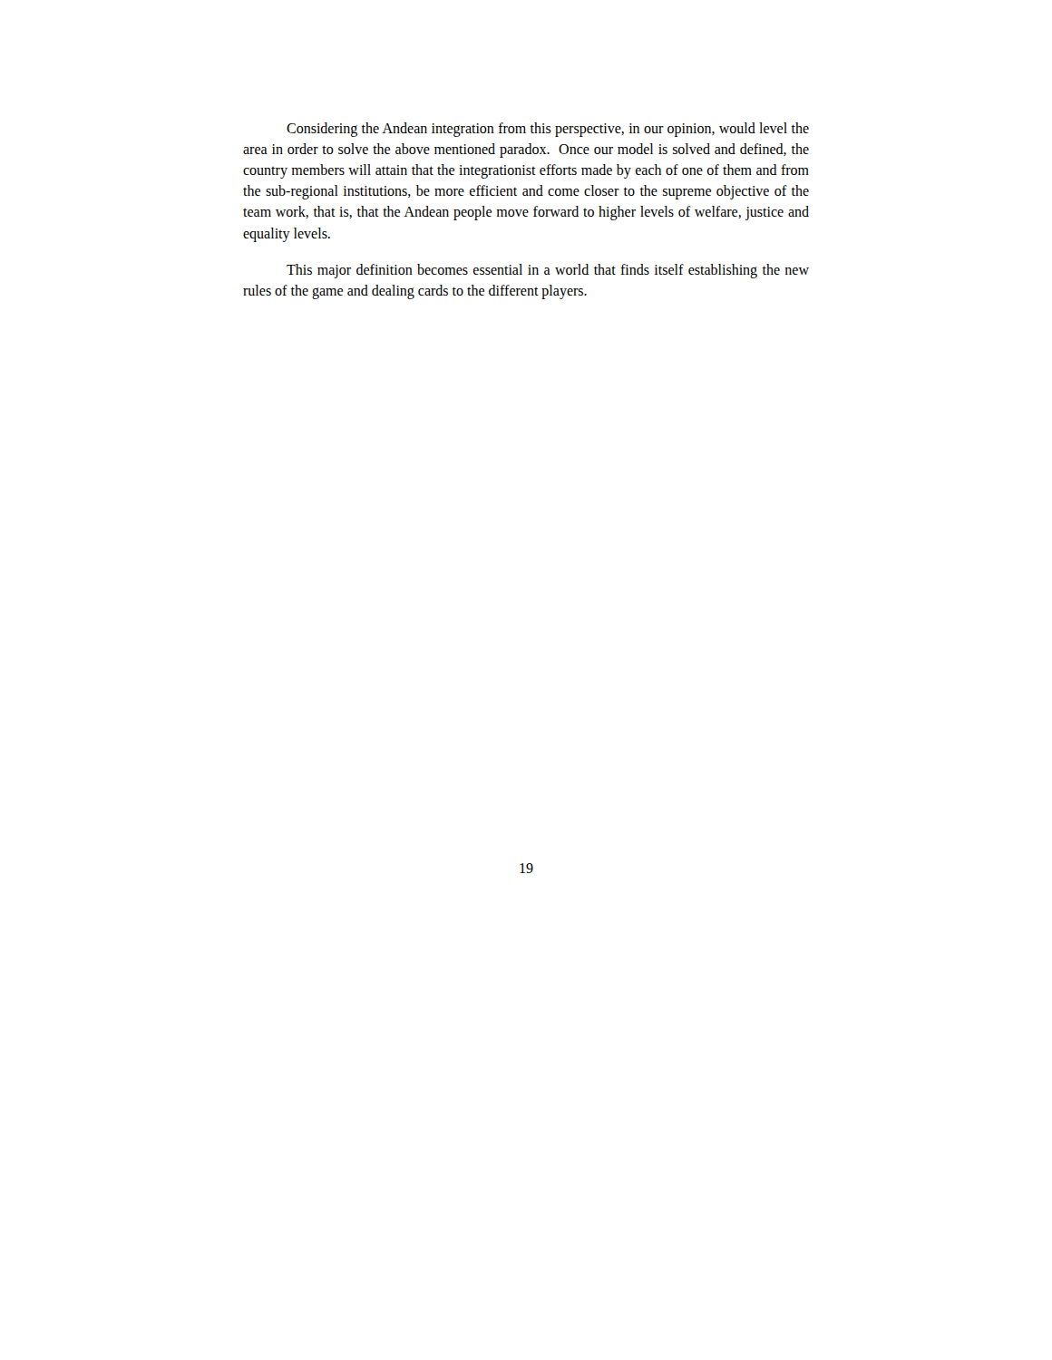Considering the Andean integration from this perspective, in our opinion, would level the area in order to solve the above mentioned paradox. Once our model is solved and defined, the country members will attain that the integrationist efforts made by each of one of them and from the sub-regional institutions, be more efficient and come closer to the supreme objective of the team work, that is, that the Andean people move forward to higher levels of welfare, justice and equality levels.
This major definition becomes essential in a world that finds itself establishing the new rules of the game and dealing cards to the different players.
19